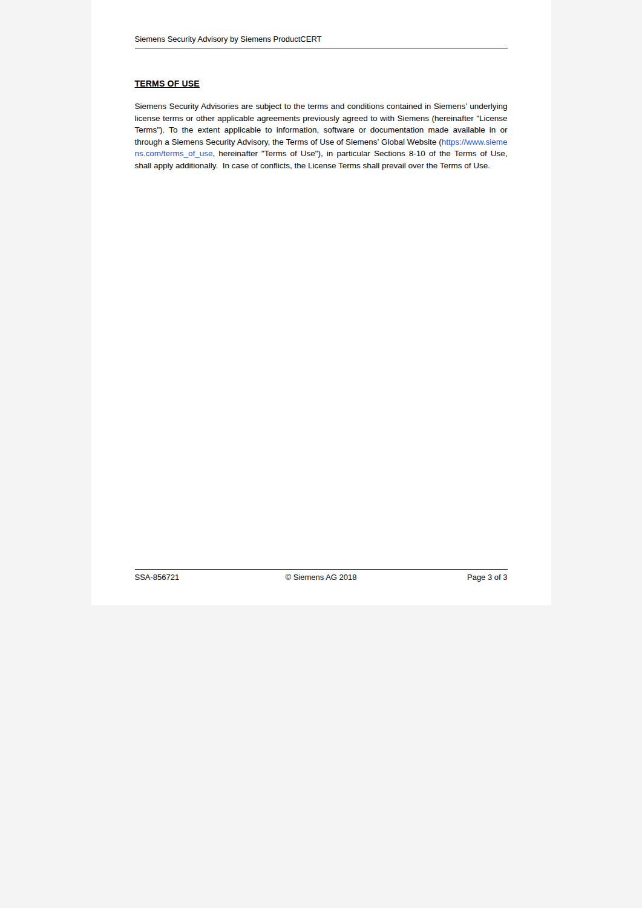Siemens Security Advisory by Siemens ProductCERT
TERMS OF USE
Siemens Security Advisories are subject to the terms and conditions contained in Siemens’ underlying license terms or other applicable agreements previously agreed to with Siemens (hereinafter "License Terms"). To the extent applicable to information, software or documentation made available in or through a Siemens Security Advisory, the Terms of Use of Siemens’ Global Website (https://www.siemens.com/terms_of_use, hereinafter "Terms of Use"), in particular Sections 8-10 of the Terms of Use, shall apply additionally. In case of conflicts, the License Terms shall prevail over the Terms of Use.
SSA-856721
© Siemens AG 2018
Page 3 of 3